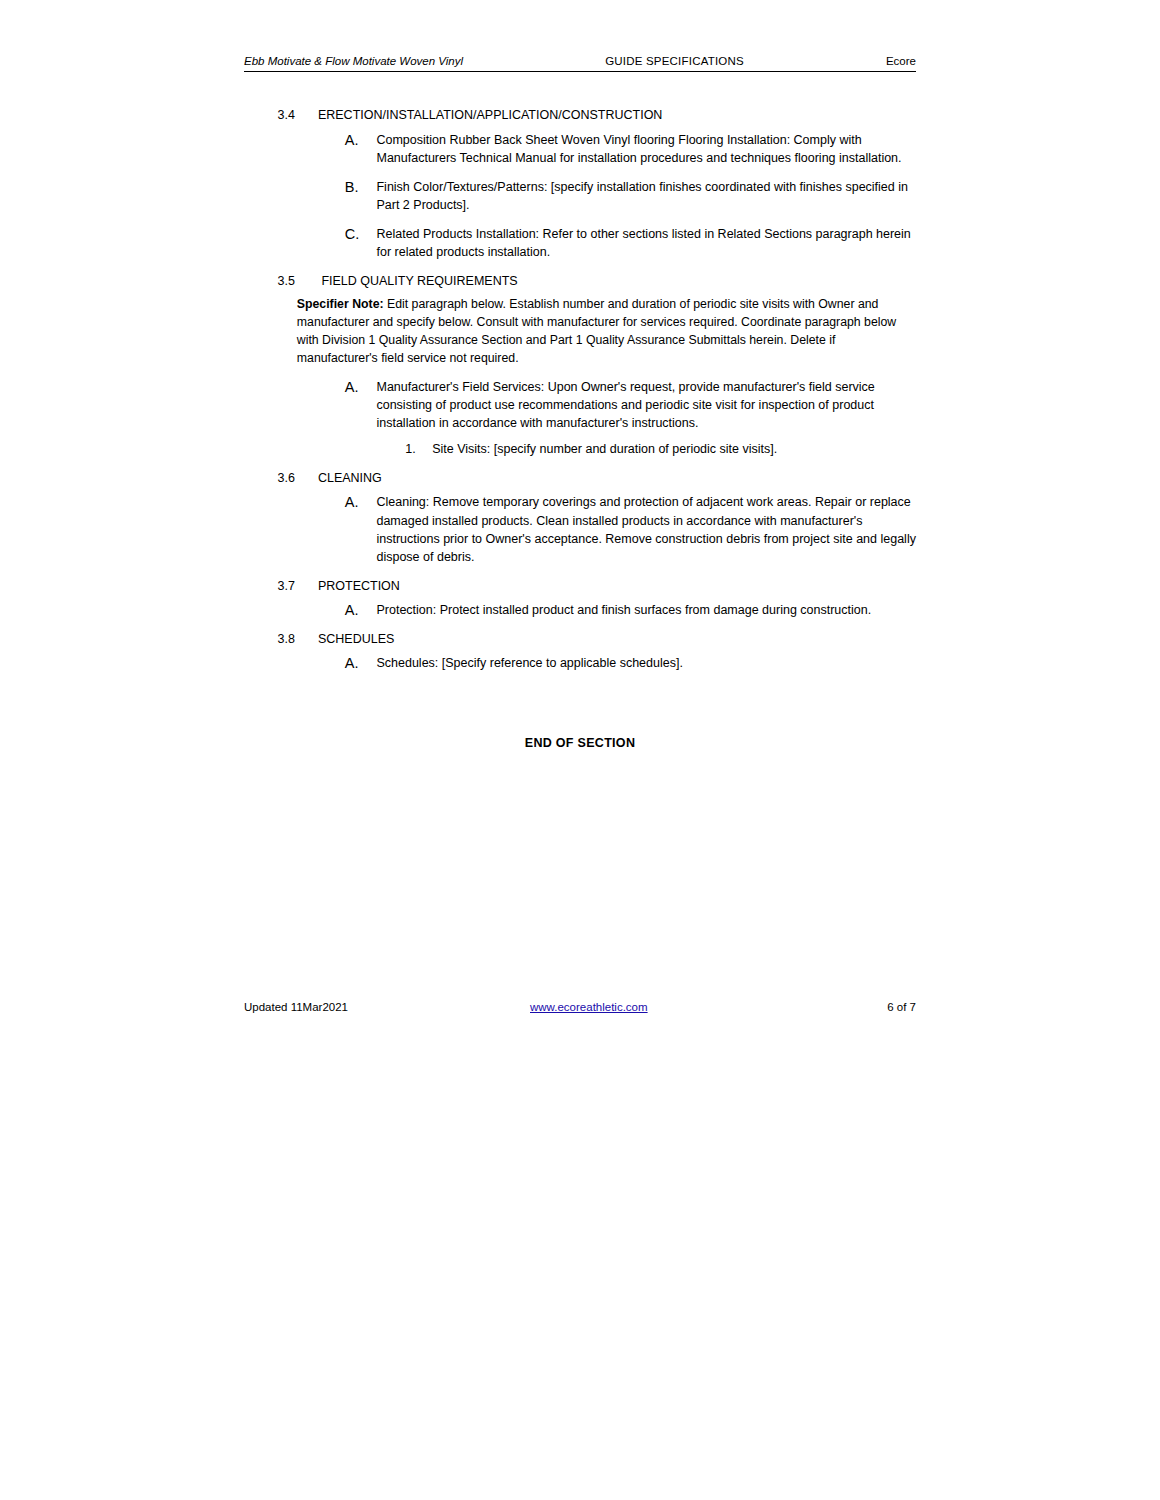Ebb Motivate & Flow Motivate Woven Vinyl
GUIDE SPECIFICATIONS
Ecore
3.4 ERECTION/INSTALLATION/APPLICATION/CONSTRUCTION
A. Composition Rubber Back Sheet Woven Vinyl flooring Flooring Installation: Comply with Manufacturers Technical Manual for installation procedures and techniques flooring installation.
B. Finish Color/Textures/Patterns: [specify installation finishes coordinated with finishes specified in Part 2 Products].
C. Related Products Installation: Refer to other sections listed in Related Sections paragraph herein for related products installation.
3.5 FIELD QUALITY REQUIREMENTS
Specifier Note: Edit paragraph below. Establish number and duration of periodic site visits with Owner and manufacturer and specify below. Consult with manufacturer for services required. Coordinate paragraph below with Division 1 Quality Assurance Section and Part 1 Quality Assurance Submittals herein. Delete if manufacturer's field service not required.
A. Manufacturer's Field Services: Upon Owner's request, provide manufacturer's field service consisting of product use recommendations and periodic site visit for inspection of product installation in accordance with manufacturer's instructions.
1. Site Visits: [specify number and duration of periodic site visits].
3.6 CLEANING
A. Cleaning: Remove temporary coverings and protection of adjacent work areas. Repair or replace damaged installed products. Clean installed products in accordance with manufacturer's instructions prior to Owner's acceptance. Remove construction debris from project site and legally dispose of debris.
3.7 PROTECTION
A. Protection: Protect installed product and finish surfaces from damage during construction.
3.8 SCHEDULES
A. Schedules: [Specify reference to applicable schedules].
END OF SECTION
Updated 11Mar2021
www.ecoreathletic.com
6 of 7